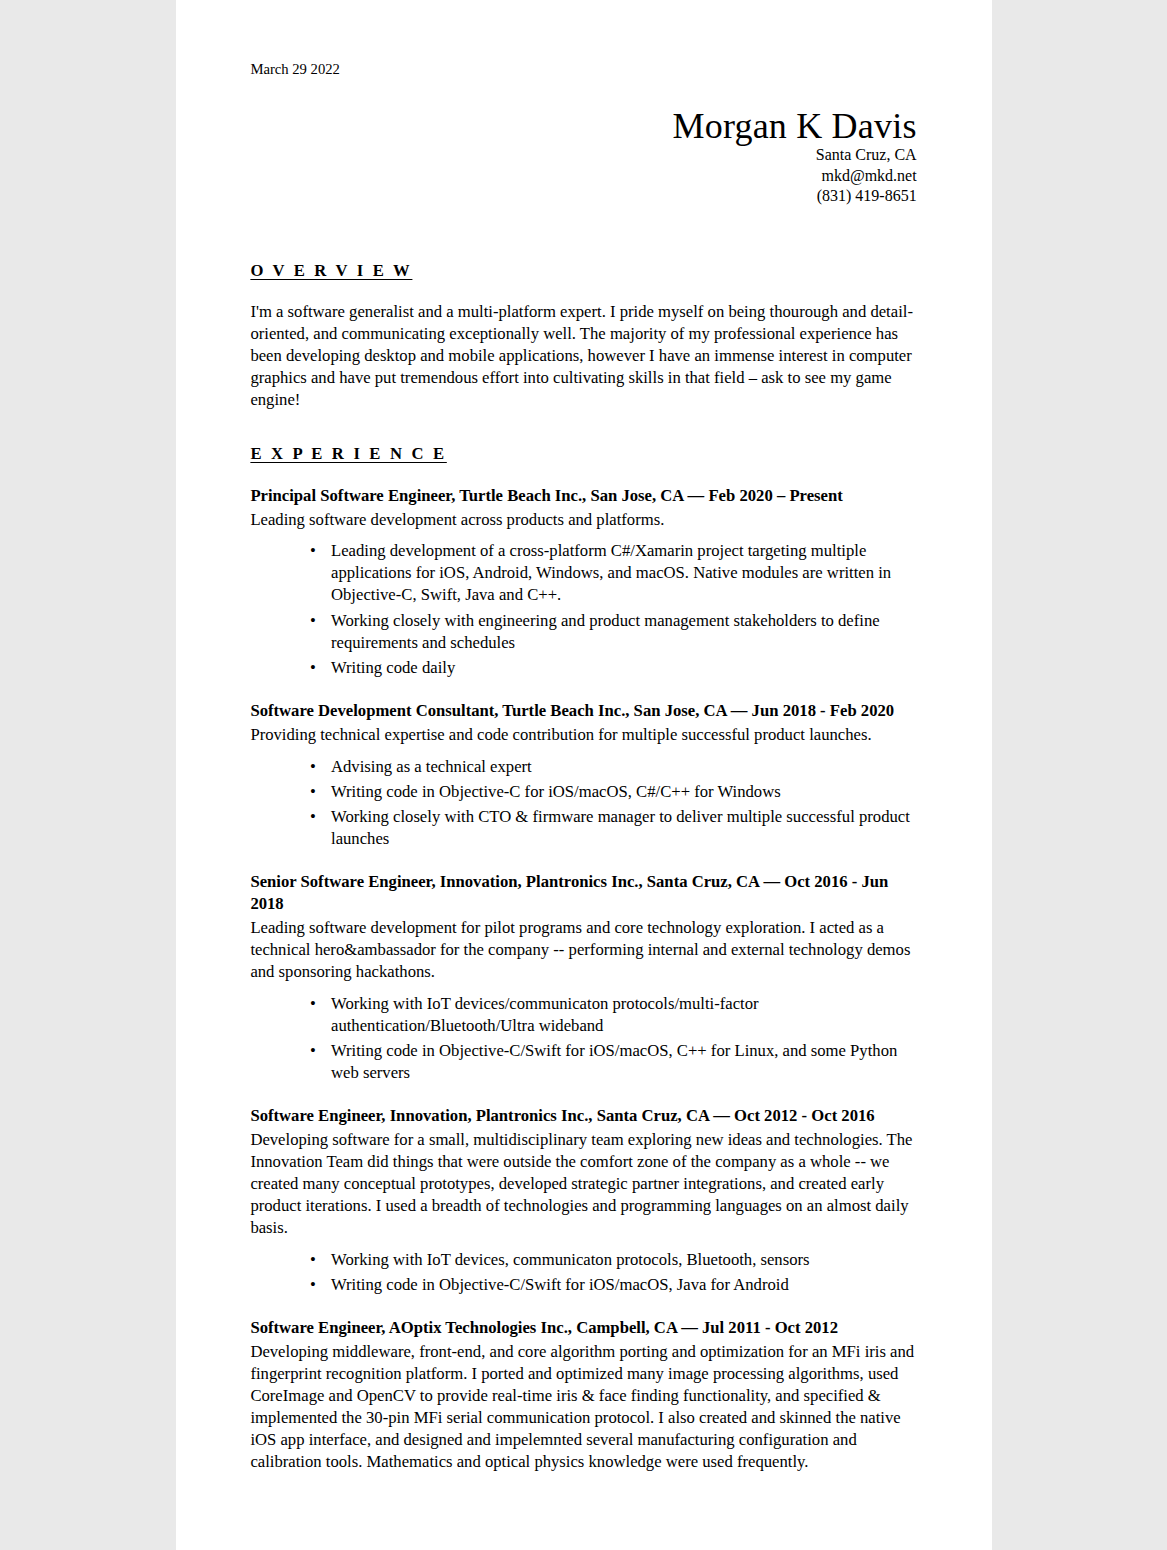March 29 2022
Morgan K Davis
Santa Cruz, CA
mkd@mkd.net
(831) 419-8651
O V E R V I E W
I'm a software generalist and a multi-platform expert. I pride myself on being thourough and detail-oriented, and communicating exceptionally well. The majority of my professional experience has been developing desktop and mobile applications, however I have an immense interest in computer graphics and have put tremendous effort into cultivating skills in that field – ask to see my game engine!
E X P E R I E N C E
Principal Software Engineer, Turtle Beach Inc., San Jose, CA — Feb 2020 – Present
Leading software development across products and platforms.
Leading development of a cross-platform C#/Xamarin project targeting multiple applications for iOS, Android, Windows, and macOS. Native modules are written in Objective-C, Swift, Java and C++.
Working closely with engineering and product management stakeholders to define requirements and schedules
Writing code daily
Software Development Consultant, Turtle Beach Inc., San Jose, CA — Jun 2018 - Feb 2020
Providing technical expertise and code contribution for multiple successful product launches.
Advising as a technical expert
Writing code in Objective-C for iOS/macOS, C#/C++ for Windows
Working closely with CTO & firmware manager to deliver multiple successful product launches
Senior Software Engineer, Innovation, Plantronics Inc., Santa Cruz, CA — Oct 2016 - Jun 2018
Leading software development for pilot programs and core technology exploration. I acted as a technical hero&ambassador for the company -- performing internal and external technology demos and sponsoring hackathons.
Working with IoT devices/communicaton protocols/multi-factor authentication/Bluetooth/Ultra wideband
Writing code in Objective-C/Swift for iOS/macOS, C++ for Linux, and some Python web servers
Software Engineer, Innovation, Plantronics Inc., Santa Cruz, CA — Oct 2012 - Oct 2016
Developing software for a small, multidisciplinary team exploring new ideas and technologies. The Innovation Team did things that were outside the comfort zone of the company as a whole -- we created many conceptual prototypes, developed strategic partner integrations, and created early product iterations. I used a breadth of technologies and programming languages on an almost daily basis.
Working with IoT devices, communicaton protocols, Bluetooth, sensors
Writing code in Objective-C/Swift for iOS/macOS, Java for Android
Software Engineer, AOptix Technologies Inc., Campbell, CA — Jul 2011 - Oct 2012
Developing middleware, front-end, and core algorithm porting and optimization for an MFi iris and fingerprint recognition platform. I ported and optimized many image processing algorithms, used CoreImage and OpenCV to provide real-time iris & face finding functionality, and specified & implemented the 30-pin MFi serial communication protocol. I also created and skinned the native iOS app interface, and designed and impelemnted several manufacturing configuration and calibration tools. Mathematics and optical physics knowledge were used frequently.